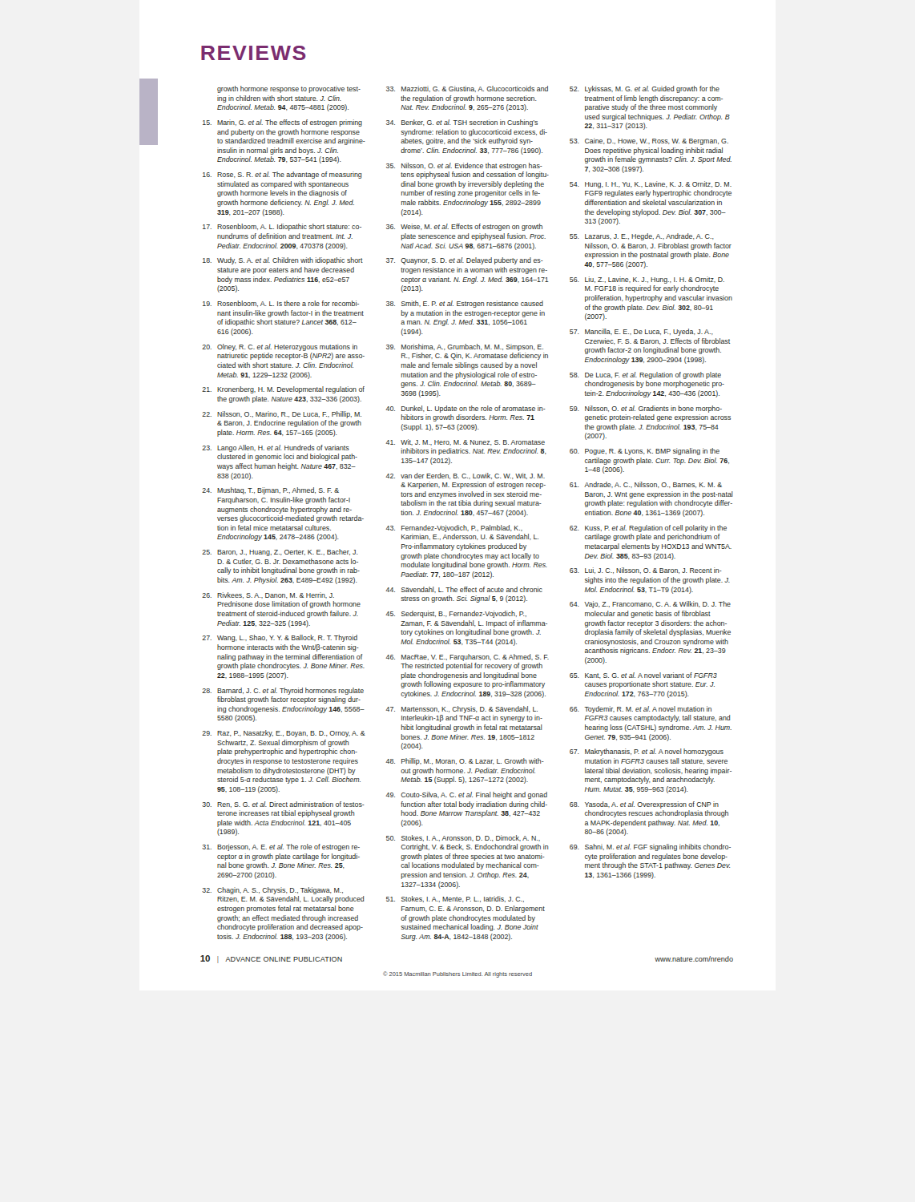Reviews
growth hormone response to provocative testing in children with short stature. J. Clin. Endocrinol. Metab. 94, 4875–4881 (2009).
15. Marin, G. et al. The effects of estrogen priming and puberty on the growth hormone response to standardized treadmill exercise and arginine-insulin in normal girls and boys. J. Clin. Endocrinol. Metab. 79, 537–541 (1994).
16. Rose, S. R. et al. The advantage of measuring stimulated as compared with spontaneous growth hormone levels in the diagnosis of growth hormone deficiency. N. Engl. J. Med. 319, 201–207 (1988).
17. Rosenbloom, A. L. Idiopathic short stature: conundrums of definition and treatment. Int. J. Pediatr. Endocrinol. 2009, 470378 (2009).
18. Wudy, S. A. et al. Children with idiopathic short stature are poor eaters and have decreased body mass index. Pediatrics 116, e52–e57 (2005).
19. Rosenbloom, A. L. Is there a role for recombinant insulin-like growth factor-I in the treatment of idiopathic short stature? Lancet 368, 612–616 (2006).
20. Olney, R. C. et al. Heterozygous mutations in natriuretic peptide receptor-B (NPR2) are associated with short stature. J. Clin. Endocrinol. Metab. 91, 1229–1232 (2006).
21. Kronenberg, H. M. Developmental regulation of the growth plate. Nature 423, 332–336 (2003).
22. Nilsson, O., Marino, R., De Luca, F., Phillip, M. & Baron, J. Endocrine regulation of the growth plate. Horm. Res. 64, 157–165 (2005).
23. Lango Allen, H. et al. Hundreds of variants clustered in genomic loci and biological pathways affect human height. Nature 467, 832–838 (2010).
24. Mushtaq, T., Bijman, P., Ahmed, S. F. & Farquharson, C. Insulin-like growth factor-I augments chondrocyte hypertrophy and reverses glucocorticoid-mediated growth retardation in fetal mice metatarsal cultures. Endocrinology 145, 2478–2486 (2004).
25. Baron, J., Huang, Z., Oerter, K. E., Bacher, J. D. & Cutler, G. B. Jr. Dexamethasone acts locally to inhibit longitudinal bone growth in rabbits. Am. J. Physiol. 263, E489–E492 (1992).
26. Rivkees, S. A., Danon, M. & Herrin, J. Prednisone dose limitation of growth hormone treatment of steroid-induced growth failure. J. Pediatr. 125, 322–325 (1994).
27. Wang, L., Shao, Y. Y. & Ballock, R. T. Thyroid hormone interacts with the Wnt/β-catenin signaling pathway in the terminal differentiation of growth plate chondrocytes. J. Bone Miner. Res. 22, 1988–1995 (2007).
28. Barnard, J. C. et al. Thyroid hormones regulate fibroblast growth factor receptor signaling during chondrogenesis. Endocrinology 146, 5568–5580 (2005).
29. Raz, P., Nasatzky, E., Boyan, B. D., Ornoy, A. & Schwartz, Z. Sexual dimorphism of growth plate prehypertrophic and hypertrophic chondrocytes in response to testosterone requires metabolism to dihydrotestosterone (DHT) by steroid 5-α reductase type 1. J. Cell. Biochem. 95, 108–119 (2005).
30. Ren, S. G. et al. Direct administration of testosterone increases rat tibial epiphyseal growth plate width. Acta Endocrinol. 121, 401–405 (1989).
31. Borjesson, A. E. et al. The role of estrogen receptor α in growth plate cartilage for longitudinal bone growth. J. Bone Miner. Res. 25, 2690–2700 (2010).
32. Chagin, A. S., Chrysis, D., Takigawa, M., Ritzen, E. M. & Sävendahl, L. Locally produced estrogen promotes fetal rat metatarsal bone growth; an effect mediated through increased chondrocyte proliferation and decreased apoptosis. J. Endocrinol. 188, 193–203 (2006).
33. Mazziotti, G. & Giustina, A. Glucocorticoids and the regulation of growth hormone secretion. Nat. Rev. Endocrinol. 9, 265–276 (2013).
34. Benker, G. et al. TSH secretion in Cushing’s syndrome: relation to glucocorticoid excess, diabetes, goitre, and the ‘sick euthyroid syndrome’. Clin. Endocrinol. 33, 777–786 (1990).
35. Nilsson, O. et al. Evidence that estrogen hastens epiphyseal fusion and cessation of longitudinal bone growth by irreversibly depleting the number of resting zone progenitor cells in female rabbits. Endocrinology 155, 2892–2899 (2014).
36. Weise, M. et al. Effects of estrogen on growth plate senescence and epiphyseal fusion. Proc. Natl Acad. Sci. USA 98, 6871–6876 (2001).
37. Quaynor, S. D. et al. Delayed puberty and estrogen resistance in a woman with estrogen receptor α variant. N. Engl. J. Med. 369, 164–171 (2013).
38. Smith, E. P. et al. Estrogen resistance caused by a mutation in the estrogen-receptor gene in a man. N. Engl. J. Med. 331, 1056–1061 (1994).
39. Morishima, A., Grumbach, M. M., Simpson, E. R., Fisher, C. & Qin, K. Aromatase deficiency in male and female siblings caused by a novel mutation and the physiological role of estrogens. J. Clin. Endocrinol. Metab. 80, 3689–3698 (1995).
40. Dunkel, L. Update on the role of aromatase inhibitors in growth disorders. Horm. Res. 71 (Suppl. 1), 57–63 (2009).
41. Wit, J. M., Hero, M. & Nunez, S. B. Aromatase inhibitors in pediatrics. Nat. Rev. Endocrinol. 8, 135–147 (2012).
42. van der Eerden, B. C., Lowik, C. W., Wit, J. M. & Karperien, M. Expression of estrogen receptors and enzymes involved in sex steroid metabolism in the rat tibia during sexual maturation. J. Endocrinol. 180, 457–467 (2004).
43. Fernandez-Vojvodich, P., Palmblad, K., Karimian, E., Andersson, U. & Sävendahl, L. Pro-inflammatory cytokines produced by growth plate chondrocytes may act locally to modulate longitudinal bone growth. Horm. Res. Paediatr. 77, 180–187 (2012).
44. Sävendahl, L. The effect of acute and chronic stress on growth. Sci. Signal 5, 9 (2012).
45. Sederquist, B., Fernandez-Vojvodich, P., Zaman, F. & Sävendahl, L. Impact of inflammatory cytokines on longitudinal bone growth. J. Mol. Endocrinol. 53, T35–T44 (2014).
46. MacRae, V. E., Farquharson, C. & Ahmed, S. F. The restricted potential for recovery of growth plate chondrogenesis and longitudinal bone growth following exposure to pro-inflammatory cytokines. J. Endocrinol. 189, 319–328 (2006).
47. Martensson, K., Chrysis, D. & Sävendahl, L. Interleukin-1β and TNF-α act in synergy to inhibit longitudinal growth in fetal rat metatarsal bones. J. Bone Miner. Res. 19, 1805–1812 (2004).
48. Phillip, M., Moran, O. & Lazar, L. Growth without growth hormone. J. Pediatr. Endocrinol. Metab. 15 (Suppl. 5), 1267–1272 (2002).
49. Couto-Silva, A. C. et al. Final height and gonad function after total body irradiation during childhood. Bone Marrow Transplant. 38, 427–432 (2006).
50. Stokes, I. A., Aronsson, D. D., Dimock, A. N., Cortright, V. & Beck, S. Endochondral growth in growth plates of three species at two anatomical locations modulated by mechanical compression and tension. J. Orthop. Res. 24, 1327–1334 (2006).
51. Stokes, I. A., Mente, P. L., Iatridis, J. C., Farnum, C. E. & Aronsson, D. D. Enlargement of growth plate chondrocytes modulated by sustained mechanical loading. J. Bone Joint Surg. Am. 84-A, 1842–1848 (2002).
52. Lykissas, M. G. et al. Guided growth for the treatment of limb length discrepancy: a comparative study of the three most commonly used surgical techniques. J. Pediatr. Orthop. B 22, 311–317 (2013).
53. Caine, D., Howe, W., Ross, W. & Bergman, G. Does repetitive physical loading inhibit radial growth in female gymnasts? Clin. J. Sport Med. 7, 302–308 (1997).
54. Hung, I. H., Yu, K., Lavine, K. J. & Ornitz, D. M. FGF9 regulates early hypertrophic chondrocyte differentiation and skeletal vascularization in the developing stylopod. Dev. Biol. 307, 300–313 (2007).
55. Lazarus, J. E., Hegde, A., Andrade, A. C., Nilsson, O. & Baron, J. Fibroblast growth factor expression in the postnatal growth plate. Bone 40, 577–586 (2007).
56. Liu, Z., Lavine, K. J., Hung., I. H. & Ornitz, D. M. FGF18 is required for early chondrocyte proliferation, hypertrophy and vascular invasion of the growth plate. Dev. Biol. 302, 80–91 (2007).
57. Mancilla, E. E., De Luca, F., Uyeda, J. A., Czerwiec, F. S. & Baron, J. Effects of fibroblast growth factor-2 on longitudinal bone growth. Endocrinology 139, 2900–2904 (1998).
58. De Luca, F. et al. Regulation of growth plate chondrogenesis by bone morphogenetic protein-2. Endocrinology 142, 430–436 (2001).
59. Nilsson, O. et al. Gradients in bone morphogenetic protein-related gene expression across the growth plate. J. Endocrinol. 193, 75–84 (2007).
60. Pogue, R. & Lyons, K. BMP signaling in the cartilage growth plate. Curr. Top. Dev. Biol. 76, 1–48 (2006).
61. Andrade, A. C., Nilsson, O., Barnes, K. M. & Baron, J. Wnt gene expression in the post-natal growth plate: regulation with chondrocyte differentiation. Bone 40, 1361–1369 (2007).
62. Kuss, P. et al. Regulation of cell polarity in the cartilage growth plate and perichondrium of metacarpal elements by HOXD13 and WNT5A. Dev. Biol. 385, 83–93 (2014).
63. Lui, J. C., Nilsson, O. & Baron, J. Recent insights into the regulation of the growth plate. J. Mol. Endocrinol. 53, T1–T9 (2014).
64. Vajo, Z., Francomano, C. A. & Wilkin, D. J. The molecular and genetic basis of fibroblast growth factor receptor 3 disorders: the achondroplasia family of skeletal dysplasias, Muenke craniosynostosis, and Crouzon syndrome with acanthosis nigricans. Endocr. Rev. 21, 23–39 (2000).
65. Kant, S. G. et al. A novel variant of FGFR3 causes proportionate short stature. Eur. J. Endocrinol. 172, 763–770 (2015).
66. Toydemir, R. M. et al. A novel mutation in FGFR3 causes camptodactyly, tall stature, and hearing loss (CATSHL) syndrome. Am. J. Hum. Genet. 79, 935–941 (2006).
67. Makrythanasis, P. et al. A novel homozygous mutation in FGFR3 causes tall stature, severe lateral tibial deviation, scoliosis, hearing impairment, camptodactyly, and arachnodactyly. Hum. Mutat. 35, 959–963 (2014).
68. Yasoda, A. et al. Overexpression of CNP in chondrocytes rescues achondroplasia through a MAPK-dependent pathway. Nat. Med. 10, 80–86 (2004).
69. Sahni, M. et al. FGF signaling inhibits chondrocyte proliferation and regulates bone development through the STAT-1 pathway. Genes Dev. 13, 1361–1366 (1999).
10 | Advance online publication
www.nature.com/nrendo
© 2015 Macmillan Publishers Limited. All rights reserved